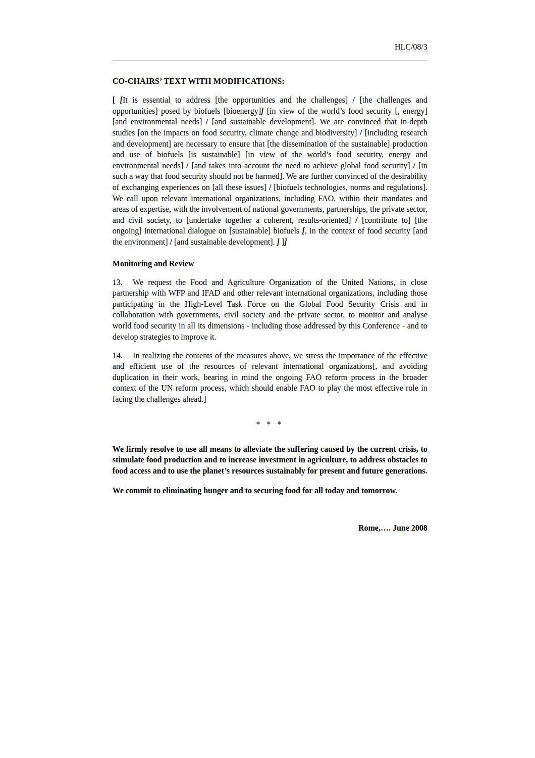HLC/08/3
CO-CHAIRS’ TEXT WITH MODIFICATIONS:
[ [It is essential to address [the opportunities and the challenges] / [the challenges and opportunities] posed by biofuels [bioenergy]] [in view of the world’s food security [, energy] [and environmental needs] / [and sustainable development]. We are convinced that in-depth studies [on the impacts on food security, climate change and biodiversity] / [including research and development] are necessary to ensure that [the dissemination of the sustainable] production and use of biofuels [is sustainable] [in view of the world’s food security, energy and environmental needs] / [and takes into account the need to achieve global food security] / [in such a way that food security should not be harmed]. We are further convinced of the desirability of exchanging experiences on [all these issues] / [biofuels technologies, norms and regulations]. We call upon relevant international organizations, including FAO, within their mandates and areas of expertise, with the involvement of national governments, partnerships, the private sector, and civil society, to [undertake together a coherent, results-oriented] / [contribute to] [the ongoing] international dialogue on [sustainable] biofuels [, in the context of food security [and the environment] / [and sustainable development]. ] ]]
Monitoring and Review
13. We request the Food and Agriculture Organization of the United Nations, in close partnership with WFP and IFAD and other relevant international organizations, including those participating in the High-Level Task Force on the Global Food Security Crisis and in collaboration with governments, civil society and the private sector, to monitor and analyse world food security in all its dimensions - including those addressed by this Conference - and to develop strategies to improve it.
14. In realizing the contents of the measures above, we stress the importance of the effective and efficient use of the resources of relevant international organizations[, and avoiding duplication in their work, bearing in mind the ongoing FAO reform process in the broader context of the UN reform process, which should enable FAO to play the most effective role in facing the challenges ahead.]
* * *
We firmly resolve to use all means to alleviate the suffering caused by the current crisis, to stimulate food production and to increase investment in agriculture, to address obstacles to food access and to use the planet’s resources sustainably for present and future generations.
We commit to eliminating hunger and to securing food for all today and tomorrow.
Rome,…. June 2008